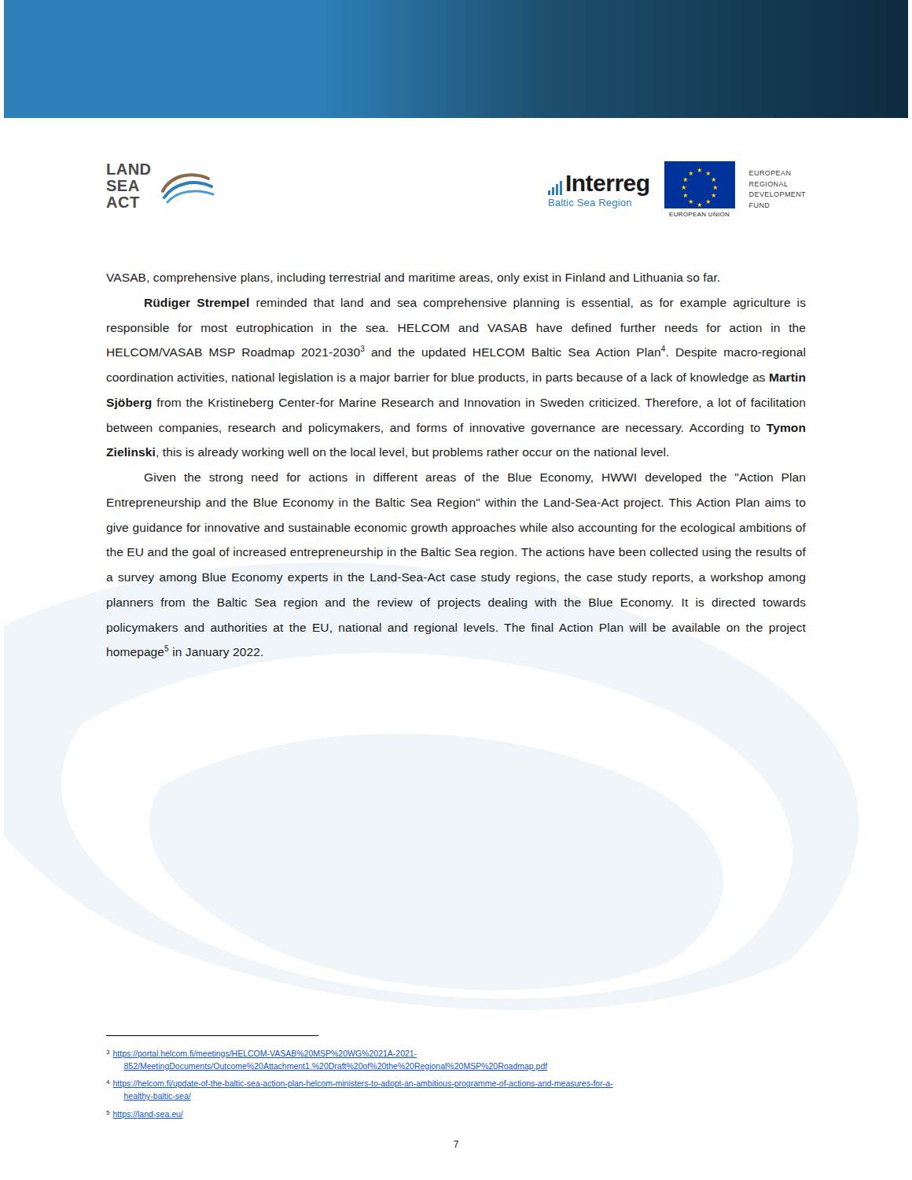LAND
SEA
ACT
Interreg
Baltic Sea Region
★ ★ ★ ★ ★ ★ ★ ★ ★ ★ ★ ★
EUROPEAN UNION
EUROPEAN
REGIONAL
DEVELOPMENT
FUND
VASAB, comprehensive plans, including terrestrial and maritime areas, only exist in Finland and Lithuania so far.
Rüdiger Strempel reminded that land and sea comprehensive planning is essential, as for example agriculture is responsible for most eutrophication in the sea. HELCOM and VASAB have defined further needs for action in the HELCOM/VASAB MSP Roadmap 2021-20303 and the updated HELCOM Baltic Sea Action Plan4. Despite macro-regional coordination activities, national legislation is a major barrier for blue products, in parts because of a lack of knowledge as Martin Sjöberg from the Kristineberg Center-for Marine Research and Innovation in Sweden criticized. Therefore, a lot of facilitation between companies, research and policymakers, and forms of innovative governance are necessary. According to Tymon Zielinski, this is already working well on the local level, but problems rather occur on the national level.
Given the strong need for actions in different areas of the Blue Economy, HWWI developed the "Action Plan Entrepreneurship and the Blue Economy in the Baltic Sea Region" within the Land-Sea-Act project. This Action Plan aims to give guidance for innovative and sustainable economic growth approaches while also accounting for the ecological ambitions of the EU and the goal of increased entrepreneurship in the Baltic Sea region. The actions have been collected using the results of a survey among Blue Economy experts in the Land-Sea-Act case study regions, the case study reports, a workshop among planners from the Baltic Sea region and the review of projects dealing with the Blue Economy. It is directed towards policymakers and authorities at the EU, national and regional levels. The final Action Plan will be available on the project homepage5 in January 2022.
3 https://portal.helcom.fi/meetings/HELCOM-VASAB%20MSP%20WG%2021A-2021- 852/MeetingDocuments/Outcome%20Attachment1.%20Draft%20of%20the%20Regional%20MSP%20Roadmap.pdf
4 https://helcom.fi/update-of-the-baltic-sea-action-plan-helcom-ministers-to-adopt-an-ambitious-programme-of-actions-and-measures-for-a- healthy-baltic-sea/
5 https://land-sea.eu/
7